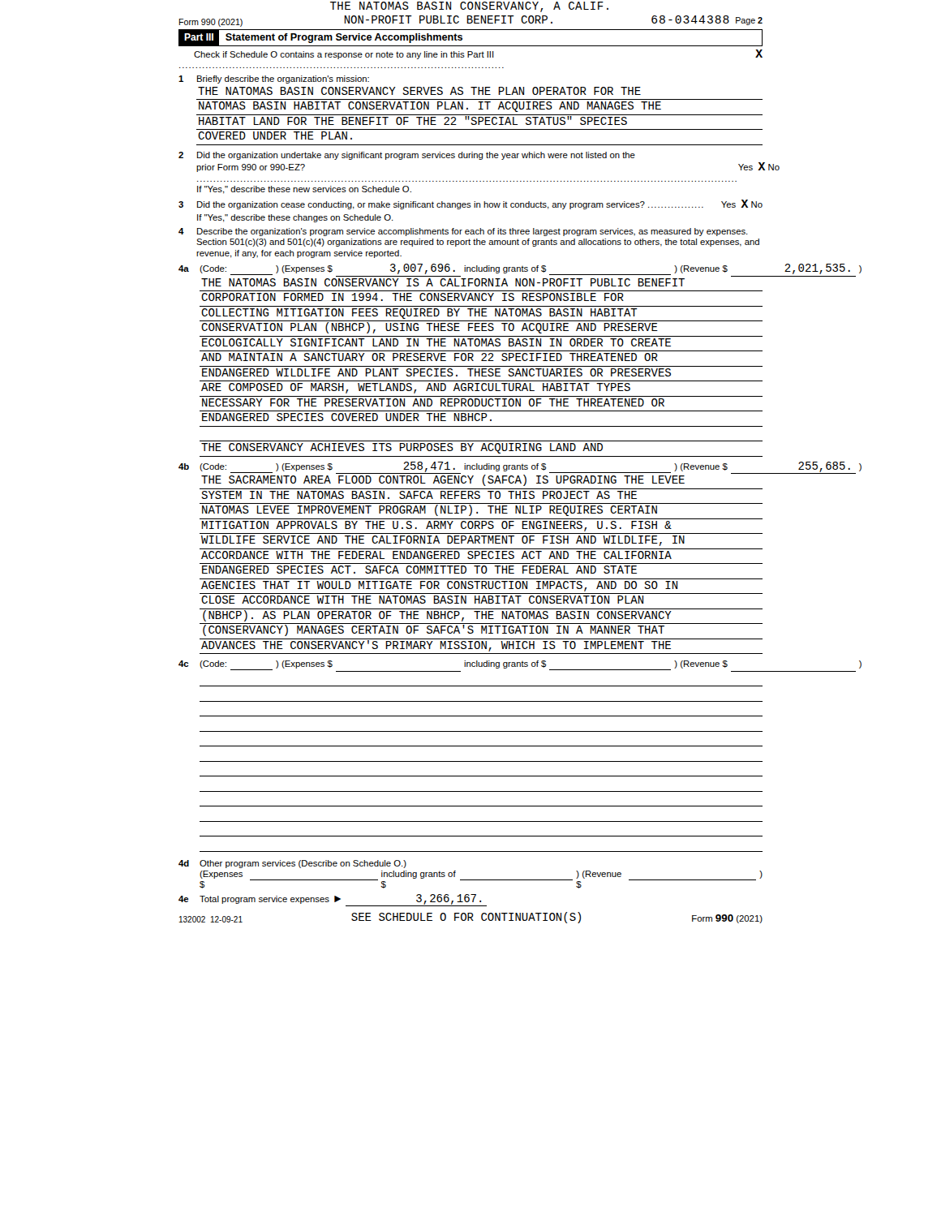THE NATOMAS BASIN CONSERVANCY, A CALIF.
Form 990 (2021)
NON-PROFIT PUBLIC BENEFIT CORP.
68-0344388 Page 2
Part III
Statement of Program Service Accomplishments
Check if Schedule O contains a response or note to any line in this Part III .................................................................................................
X
1
Briefly describe the organization's mission:
THE NATOMAS BASIN CONSERVANCY SERVES AS THE PLAN OPERATOR FOR THE
NATOMAS BASIN HABITAT CONSERVATION PLAN. IT ACQUIRES AND MANAGES THE
HABITAT LAND FOR THE BENEFIT OF THE 22 "SPECIAL STATUS" SPECIES
COVERED UNDER THE PLAN.
2
Did the organization undertake any significant program services during the year which were not listed on the
prior Form 990 or 990-EZ? ................................................................................................................................................................. Yes X No
If "Yes," describe these new services on Schedule O.
3
Did the organization cease conducting, or make significant changes in how it conducts, any program services? ................. Yes X No
If "Yes," describe these changes on Schedule O.
4
Describe the organization's program service accomplishments for each of its three largest program services, as measured by expenses.
Section 501(c)(3) and 501(c)(4) organizations are required to report the amount of grants and allocations to others, the total expenses, and
revenue, if any, for each program service reported.
4a
(Code: ) (Expenses $ 3,007,696. including grants of $ ) (Revenue $ 2,021,535. )
THE NATOMAS BASIN CONSERVANCY IS A CALIFORNIA NON-PROFIT PUBLIC BENEFIT
CORPORATION FORMED IN 1994. THE CONSERVANCY IS RESPONSIBLE FOR
COLLECTING MITIGATION FEES REQUIRED BY THE NATOMAS BASIN HABITAT
CONSERVATION PLAN (NBHCP), USING THESE FEES TO ACQUIRE AND PRESERVE
ECOLOGICALLY SIGNIFICANT LAND IN THE NATOMAS BASIN IN ORDER TO CREATE
AND MAINTAIN A SANCTUARY OR PRESERVE FOR 22 SPECIFIED THREATENED OR
ENDANGERED WILDLIFE AND PLANT SPECIES. THESE SANCTUARIES OR PRESERVES
ARE COMPOSED OF MARSH, WETLANDS, AND AGRICULTURAL HABITAT TYPES
NECESSARY FOR THE PRESERVATION AND REPRODUCTION OF THE THREATENED OR
ENDANGERED SPECIES COVERED UNDER THE NBHCP.
THE CONSERVANCY ACHIEVES ITS PURPOSES BY ACQUIRING LAND AND
4b
(Code: ) (Expenses $ 258,471. including grants of $ ) (Revenue $ 255,685. )
THE SACRAMENTO AREA FLOOD CONTROL AGENCY (SAFCA) IS UPGRADING THE LEVEE
SYSTEM IN THE NATOMAS BASIN. SAFCA REFERS TO THIS PROJECT AS THE
NATOMAS LEVEE IMPROVEMENT PROGRAM (NLIP). THE NLIP REQUIRES CERTAIN
MITIGATION APPROVALS BY THE U.S. ARMY CORPS OF ENGINEERS, U.S. FISH &
WILDLIFE SERVICE AND THE CALIFORNIA DEPARTMENT OF FISH AND WILDLIFE, IN
ACCORDANCE WITH THE FEDERAL ENDANGERED SPECIES ACT AND THE CALIFORNIA
ENDANGERED SPECIES ACT. SAFCA COMMITTED TO THE FEDERAL AND STATE
AGENCIES THAT IT WOULD MITIGATE FOR CONSTRUCTION IMPACTS, AND DO SO IN
CLOSE ACCORDANCE WITH THE NATOMAS BASIN HABITAT CONSERVATION PLAN
(NBHCP). AS PLAN OPERATOR OF THE NBHCP, THE NATOMAS BASIN CONSERVANCY
(CONSERVANCY) MANAGES CERTAIN OF SAFCA'S MITIGATION IN A MANNER THAT
ADVANCES THE CONSERVANCY'S PRIMARY MISSION, WHICH IS TO IMPLEMENT THE
4c
(Code: ) (Expenses $ including grants of $ ) (Revenue $ )
4d
Other program services (Describe on Schedule O.)
(Expenses $ including grants of $ ) (Revenue $ )
4e
Total program service expenses ► 3,266,167.
132002 12-09-21
SEE SCHEDULE O FOR CONTINUATION(S)
Form 990 (2021)